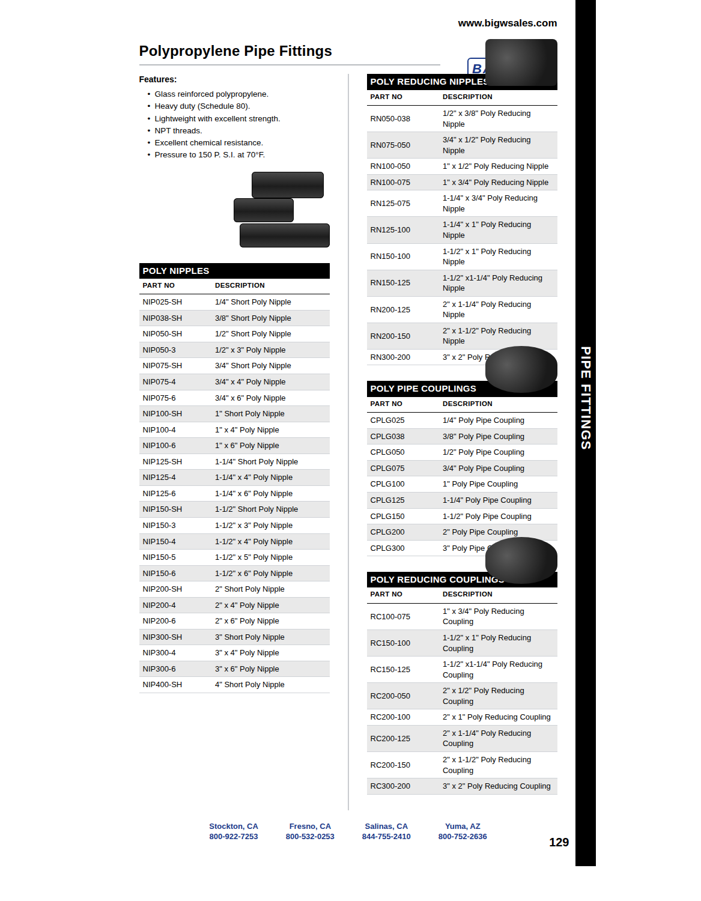PIPE FITTINGS
129
www.bigwsales.com
Polypropylene Pipe Fittings
BANJO
Features:
Glass reinforced polypropylene.
Heavy duty (Schedule 80).
Lightweight with excellent strength.
NPT threads.
Excellent chemical resistance.
Pressure to 150 P. S.I. at 70°F.
POLY NIPPLES
| PART NO | DESCRIPTION |
| --- | --- |
| NIP025-SH | 1/4" Short Poly Nipple |
| NIP038-SH | 3/8" Short Poly Nipple |
| NIP050-SH | 1/2" Short Poly Nipple |
| NIP050-3 | 1/2" x 3" Poly Nipple |
| NIP075-SH | 3/4" Short Poly Nipple |
| NIP075-4 | 3/4" x 4" Poly Nipple |
| NIP075-6 | 3/4" x 6" Poly Nipple |
| NIP100-SH | 1" Short Poly Nipple |
| NIP100-4 | 1" x 4" Poly Nipple |
| NIP100-6 | 1" x 6" Poly Nipple |
| NIP125-SH | 1-1/4" Short Poly Nipple |
| NIP125-4 | 1-1/4" x 4" Poly Nipple |
| NIP125-6 | 1-1/4" x 6" Poly Nipple |
| NIP150-SH | 1-1/2" Short Poly Nipple |
| NIP150-3 | 1-1/2" x 3" Poly Nipple |
| NIP150-4 | 1-1/2" x 4" Poly Nipple |
| NIP150-5 | 1-1/2" x 5" Poly Nipple |
| NIP150-6 | 1-1/2" x 6" Poly Nipple |
| NIP200-SH | 2" Short Poly Nipple |
| NIP200-4 | 2" x 4" Poly Nipple |
| NIP200-6 | 2" x 6" Poly Nipple |
| NIP300-SH | 3" Short Poly Nipple |
| NIP300-4 | 3" x 4" Poly Nipple |
| NIP300-6 | 3" x 6" Poly Nipple |
| NIP400-SH | 4" Short Poly Nipple |
POLY REDUCING NIPPLES
| PART NO | DESCRIPTION |
| --- | --- |
| RN050-038 | 1/2" x 3/8" Poly Reducing Nipple |
| RN075-050 | 3/4" x 1/2" Poly Reducing Nipple |
| RN100-050 | 1" x 1/2" Poly Reducing Nipple |
| RN100-075 | 1" x 3/4" Poly Reducing Nipple |
| RN125-075 | 1-1/4" x 3/4" Poly Reducing Nipple |
| RN125-100 | 1-1/4" x 1" Poly Reducing Nipple |
| RN150-100 | 1-1/2" x 1" Poly Reducing Nipple |
| RN150-125 | 1-1/2" x1-1/4" Poly Reducing Nipple |
| RN200-125 | 2" x 1-1/4" Poly Reducing Nipple |
| RN200-150 | 2" x 1-1/2" Poly Reducing Nipple |
| RN300-200 | 3" x 2" Poly Reducing Nipple |
POLY PIPE COUPLINGS
| PART NO | DESCRIPTION |
| --- | --- |
| CPLG025 | 1/4" Poly Pipe Coupling |
| CPLG038 | 3/8" Poly Pipe Coupling |
| CPLG050 | 1/2" Poly Pipe Coupling |
| CPLG075 | 3/4" Poly Pipe Coupling |
| CPLG100 | 1" Poly Pipe Coupling |
| CPLG125 | 1-1/4" Poly Pipe Coupling |
| CPLG150 | 1-1/2" Poly Pipe Coupling |
| CPLG200 | 2" Poly Pipe Coupling |
| CPLG300 | 3" Poly Pipe Coupling |
POLY REDUCING COUPLINGS
| PART NO | DESCRIPTION |
| --- | --- |
| RC100-075 | 1" x 3/4" Poly Reducing Coupling |
| RC150-100 | 1-1/2" x 1" Poly Reducing Coupling |
| RC150-125 | 1-1/2" x1-1/4" Poly Reducing Coupling |
| RC200-050 | 2" x 1/2" Poly Reducing Coupling |
| RC200-100 | 2" x 1" Poly Reducing Coupling |
| RC200-125 | 2" x 1-1/4" Poly Reducing Coupling |
| RC200-150 | 2" x 1-1/2" Poly Reducing Coupling |
| RC300-200 | 3" x 2" Poly Reducing Coupling |
Stockton, CA 800-922-7253
Fresno, CA 800-532-0253
Salinas, CA 844-755-2410
Yuma, AZ 800-752-2636